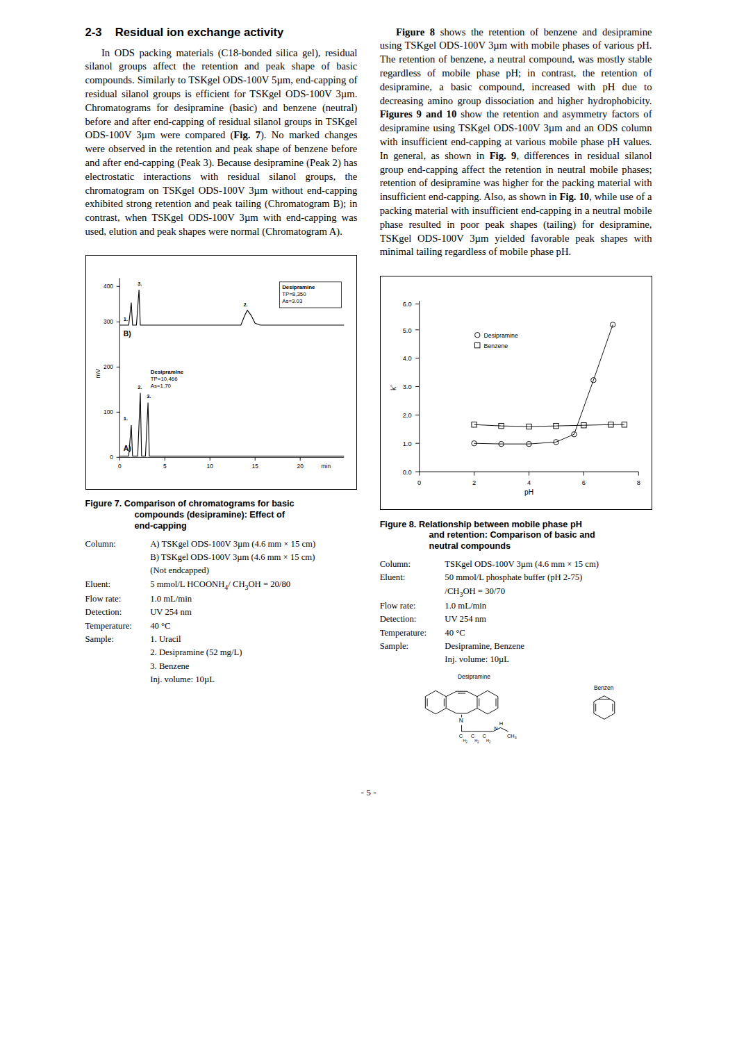2-3 Residual ion exchange activity
In ODS packing materials (C18-bonded silica gel), residual silanol groups affect the retention and peak shape of basic compounds. Similarly to TSKgel ODS-100V 5µm, end-capping of residual silanol groups is efficient for TSKgel ODS-100V 3µm. Chromatograms for desipramine (basic) and benzene (neutral) before and after end-capping of residual silanol groups in TSKgel ODS-100V 3µm were compared (Fig. 7). No marked changes were observed in the retention and peak shape of benzene before and after end-capping (Peak 3). Because desipramine (Peak 2) has electrostatic interactions with residual silanol groups, the chromatogram on TSKgel ODS-100V 3µm without end-capping exhibited strong retention and peak tailing (Chromatogram B); in contrast, when TSKgel ODS-100V 3µm with end-capping was used, elution and peak shapes were normal (Chromatogram A).
0 100 200 300 400 mV 0 5 10 15 20 min 1. 3. 2. B) Desipramine TP=8,350 As=3.03 1. 2. 3. A) Desipramine TP=10,466 As=1.70
Figure 7. Comparison of chromatograms for basic compounds (desipramine): Effect of end-capping
| Column: | A) TSKgel ODS-100V 3µm (4.6 mm × 15 cm) |
| | B) TSKgel ODS-100V 3µm (4.6 mm × 15 cm) |
| | (Not endcapped) |
| Eluent: | 5 mmol/L HCOONH 4 / CH 3 OH = 20/80 |
| Flow rate: | 1.0 mL/min |
| Detection: | UV 254 nm |
| Temperature: | 40 °C |
| Sample: | 1. Uracil |
| | 2. Desipramine (52 mg/L) |
| | 3. Benzene |
| | Inj. volume: 10µL |
Figure 8 shows the retention of benzene and desipramine using TSKgel ODS-100V 3µm with mobile phases of various pH. The retention of benzene, a neutral compound, was mostly stable regardless of mobile phase pH; in contrast, the retention of desipramine, a basic compound, increased with pH due to decreasing amino group dissociation and higher hydrophobicity. Figures 9 and 10 show the retention and asymmetry factors of desipramine using TSKgel ODS-100V 3µm and an ODS column with insufficient end-capping at various mobile phase pH values. In general, as shown in Fig. 9, differences in residual silanol group end-capping affect the retention in neutral mobile phases; retention of desipramine was higher for the packing material with insufficient end-capping. Also, as shown in Fig. 10, while use of a packing material with insufficient end-capping in a neutral mobile phase resulted in poor peak shapes (tailing) for desipramine, TSKgel ODS-100V 3µm yielded favorable peak shapes with minimal tailing regardless of mobile phase pH.
0.0 1.0 2.0 3.0 4.0 5.0 6.0 k' 0 2 4 6 8 pH Desipramine Benzene
Figure 8. Relationship between mobile phase pH and retention: Comparison of basic and neutral compounds
| Column: | TSKgel ODS-100V 3µm (4.6 mm × 15 cm) |
| Eluent: | 50 mmol/L phosphate buffer (pH 2-75) |
| | /CH 3 OH = 30/70 |
| Flow rate: | 1.0 mL/min |
| Detection: | UV 254 nm |
| Temperature: | 40 °C |
| Sample: | Desipramine, Benzene |
| | Inj. volume: 10µL |
Desipramine Benzen N C H 2 C H 2 C H 2 N H CH 3
- 5 -